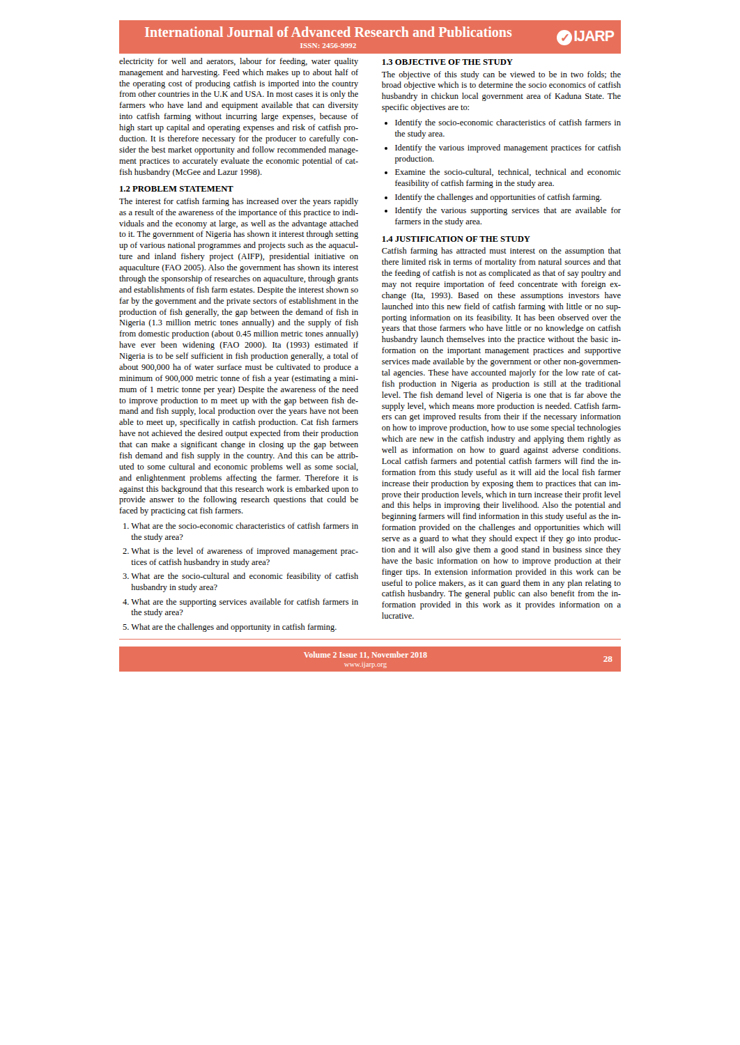International Journal of Advanced Research and Publications
ISSN: 2456-9992
✓IJARP
electricity for well and aerators, labour for feeding, water quality management and harvesting. Feed which makes up to about half of the operating cost of producing catfish is imported into the country from other countries in the U.K and USA. In most cases it is only the farmers who have land and equipment available that can diversity into catfish farming without incurring large expenses, because of high start up capital and operating expenses and risk of catfish production. It is therefore necessary for the producer to carefully consider the best market opportunity and follow recommended management practices to accurately evaluate the economic potential of catfish husbandry (McGee and Lazur 1998).
1.2 Problem Statement
The interest for catfish farming has increased over the years rapidly as a result of the awareness of the importance of this practice to individuals and the economy at large, as well as the advantage attached to it. The government of Nigeria has shown it interest through setting up of various national programmes and projects such as the aquaculture and inland fishery project (AIFP), presidential initiative on aquaculture (FAO 2005). Also the government has shown its interest through the sponsorship of researches on aquaculture, through grants and establishments of fish farm estates. Despite the interest shown so far by the government and the private sectors of establishment in the production of fish generally, the gap between the demand of fish in Nigeria (1.3 million metric tones annually) and the supply of fish from domestic production (about 0.45 million metric tones annually) have ever been widening (FAO 2000). Ita (1993) estimated if Nigeria is to be self sufficient in fish production generally, a total of about 900,000 ha of water surface must be cultivated to produce a minimum of 900,000 metric tonne of fish a year (estimating a minimum of 1 metric tonne per year) Despite the awareness of the need to improve production to m meet up with the gap between fish demand and fish supply, local production over the years have not been able to meet up, specifically in catfish production. Cat fish farmers have not achieved the desired output expected from their production that can make a significant change in closing up the gap between fish demand and fish supply in the country. And this can be attributed to some cultural and economic problems well as some social, and enlightenment problems affecting the farmer. Therefore it is against this background that this research work is embarked upon to provide answer to the following research questions that could be faced by practicing cat fish farmers.
What are the socio-economic characteristics of catfish farmers in the study area?
What is the level of awareness of improved management practices of catfish husbandry in study area?
What are the socio-cultural and economic feasibility of catfish husbandry in study area?
What are the supporting services available for catfish farmers in the study area?
What are the challenges and opportunity in catfish farming.
1.3 Objective of the Study
The objective of this study can be viewed to be in two folds; the broad objective which is to determine the socio economics of catfish husbandry in chickun local government area of Kaduna State. The specific objectives are to:
Identify the socio-economic characteristics of catfish farmers in the study area.
Identify the various improved management practices for catfish production.
Examine the socio-cultural, technical, technical and economic feasibility of catfish farming in the study area.
Identify the challenges and opportunities of catfish farming.
Identify the various supporting services that are available for farmers in the study area.
1.4 Justification of the Study
Catfish farming has attracted must interest on the assumption that there limited risk in terms of mortality from natural sources and that the feeding of catfish is not as complicated as that of say poultry and may not require importation of feed concentrate with foreign exchange (Ita, 1993). Based on these assumptions investors have launched into this new field of catfish farming with little or no supporting information on its feasibility. It has been observed over the years that those farmers who have little or no knowledge on catfish husbandry launch themselves into the practice without the basic information on the important management practices and supportive services made available by the government or other non-governmental agencies. These have accounted majorly for the low rate of catfish production in Nigeria as production is still at the traditional level. The fish demand level of Nigeria is one that is far above the supply level, which means more production is needed. Catfish farmers can get improved results from their if the necessary information on how to improve production, how to use some special technologies which are new in the catfish industry and applying them rightly as well as information on how to guard against adverse conditions. Local catfish farmers and potential catfish farmers will find the information from this study useful as it will aid the local fish farmer increase their production by exposing them to practices that can improve their production levels, which in turn increase their profit level and this helps in improving their livelihood. Also the potential and beginning farmers will find information in this study useful as the information provided on the challenges and opportunities which will serve as a guard to what they should expect if they go into production and it will also give them a good stand in business since they have the basic information on how to improve production at their finger tips. In extension information provided in this work can be useful to police makers, as it can guard them in any plan relating to catfish husbandry. The general public can also benefit from the information provided in this work as it provides information on a lucrative.
Volume 2 Issue 11, November 2018 www.ijarp.org
28